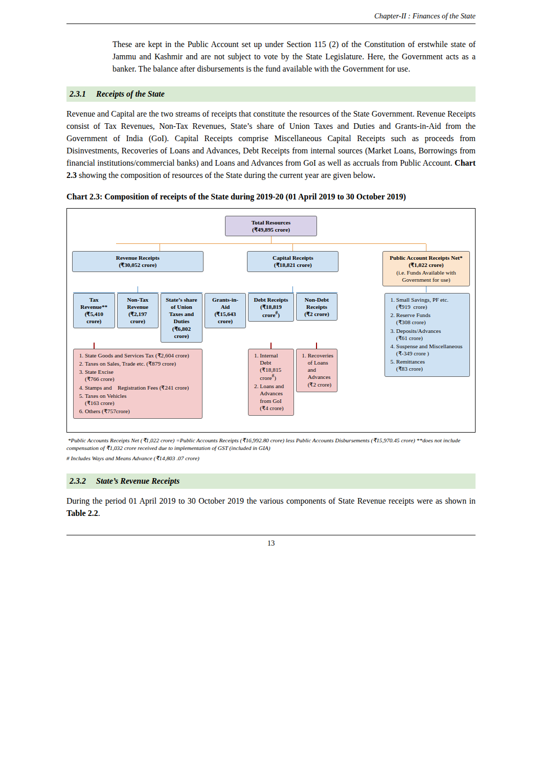Chapter-II : Finances of the State
These are kept in the Public Account set up under Section 115 (2) of the Constitution of erstwhile state of Jammu and Kashmir and are not subject to vote by the State Legislature. Here, the Government acts as a banker. The balance after disbursements is the fund available with the Government for use.
2.3.1 Receipts of the State
Revenue and Capital are the two streams of receipts that constitute the resources of the State Government. Revenue Receipts consist of Tax Revenues, Non-Tax Revenues, State’s share of Union Taxes and Duties and Grants-in-Aid from the Government of India (GoI). Capital Receipts comprise Miscellaneous Capital Receipts such as proceeds from Disinvestments, Recoveries of Loans and Advances, Debt Receipts from internal sources (Market Loans, Borrowings from financial institutions/commercial banks) and Loans and Advances from GoI as well as accruals from Public Account. Chart 2.3 showing the composition of resources of the State during the current year are given below.
Chart 2.3: Composition of receipts of the State during 2019-20 (01 April 2019 to 30 October 2019)
| Total Resources ( ₹ 49,895 crore) |
| Revenue Receipts ( ₹ 30,052 crore) | | Capital Receipts ( ₹ 18,821 crore) | | Public Account Receipts Net* ( ₹ 1,022 crore) (i.e. Funds Available with Government for use) |
| Tax Revenue** ( ₹ 5,410 crore) | Non-Tax Revenue ( ₹ 2,197 crore) | State’s share of Union Taxes and Duties ( ₹ 6,802 crore) | Grants-in-Aid ( ₹ 15,643 crore) | Debt Receipts ( ₹ 18,819 crore # ) | Non-Debt Receipts ( ₹ 2 crore) | | Small Savings, PF etc. ( ₹ 919 crore) Reserve Funds ( ₹ 308 crore) Deposits/Advances ( ₹ 61 crore) Suspense and Miscellaneous ( ₹ -349 crore ) Remittances ( ₹ 83 crore) |
| State Goods and Services Tax ( ₹ 2,604 crore) Taxes on Sales, Trade etc. ( ₹ 879 crore) State Excise ( ₹ 766 crore) Stamps and Registration Fees ( ₹ 241 crore) Taxes on Vehicles ( ₹ 163 crore) Others ( ₹ 757crore) | | Internal Debt ( ₹ 18,815 crore # ) Loans and Advances from GoI ( ₹ 4 crore) | Recoveries of Loans and Advances ( ₹ 2 crore) | |
*Public Accounts Receipts Net (₹1,022 crore) =Public Accounts Receipts (₹16,992.80 crore) less Public Accounts Disbursements (₹15,970.45 crore) **does not include compensation of ₹1,032 crore received due to implementation of GST (included in GIA)
# Includes Ways and Means Advance (₹14,803 .07 crore)
2.3.2 State’s Revenue Receipts
During the period 01 April 2019 to 30 October 2019 the various components of State Revenue receipts were as shown in Table 2.2.
13